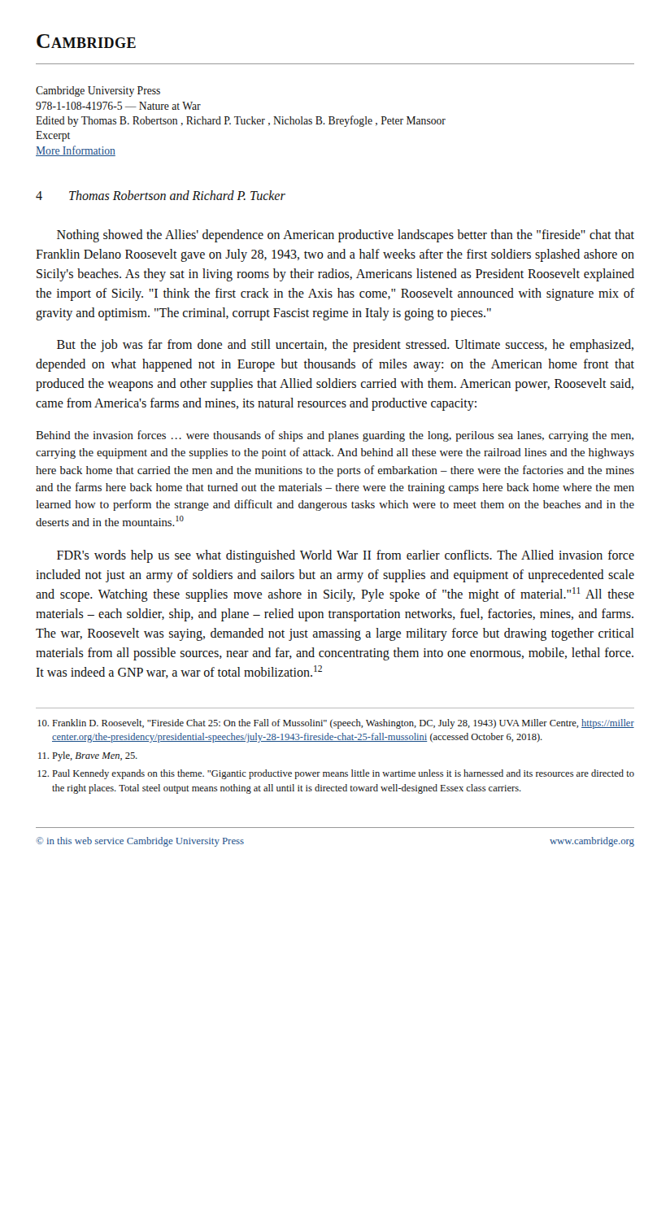Cambridge
Cambridge University Press
978-1-108-41976-5 — Nature at War
Edited by Thomas B. Robertson , Richard P. Tucker , Nicholas B. Breyfogle , Peter Mansoor
Excerpt
More Information
4 Thomas Robertson and Richard P. Tucker
Nothing showed the Allies' dependence on American productive landscapes better than the "fireside" chat that Franklin Delano Roosevelt gave on July 28, 1943, two and a half weeks after the first soldiers splashed ashore on Sicily's beaches. As they sat in living rooms by their radios, Americans listened as President Roosevelt explained the import of Sicily. "I think the first crack in the Axis has come," Roosevelt announced with signature mix of gravity and optimism. "The criminal, corrupt Fascist regime in Italy is going to pieces."
But the job was far from done and still uncertain, the president stressed. Ultimate success, he emphasized, depended on what happened not in Europe but thousands of miles away: on the American home front that produced the weapons and other supplies that Allied soldiers carried with them. American power, Roosevelt said, came from America's farms and mines, its natural resources and productive capacity:
Behind the invasion forces … were thousands of ships and planes guarding the long, perilous sea lanes, carrying the men, carrying the equipment and the supplies to the point of attack. And behind all these were the railroad lines and the highways here back home that carried the men and the munitions to the ports of embarkation – there were the factories and the mines and the farms here back home that turned out the materials – there were the training camps here back home where the men learned how to perform the strange and difficult and dangerous tasks which were to meet them on the beaches and in the deserts and in the mountains.10
FDR's words help us see what distinguished World War II from earlier conflicts. The Allied invasion force included not just an army of soldiers and sailors but an army of supplies and equipment of unprecedented scale and scope. Watching these supplies move ashore in Sicily, Pyle spoke of "the might of material."11 All these materials – each soldier, ship, and plane – relied upon transportation networks, fuel, factories, mines, and farms. The war, Roosevelt was saying, demanded not just amassing a large military force but drawing together critical materials from all possible sources, near and far, and concentrating them into one enormous, mobile, lethal force. It was indeed a GNP war, a war of total mobilization.12
Franklin D. Roosevelt, "Fireside Chat 25: On the Fall of Mussolini" (speech, Washington, DC, July 28, 1943) UVA Miller Centre, https://millercenter.org/the-presidency/presidential-speeches/july-28-1943-fireside-chat-25-fall-mussolini (accessed October 6, 2018).
Pyle, Brave Men, 25.
Paul Kennedy expands on this theme. "Gigantic productive power means little in wartime unless it is harnessed and its resources are directed to the right places. Total steel output means nothing at all until it is directed toward well-designed Essex class carriers.
© in this web service Cambridge University Press www.cambridge.org